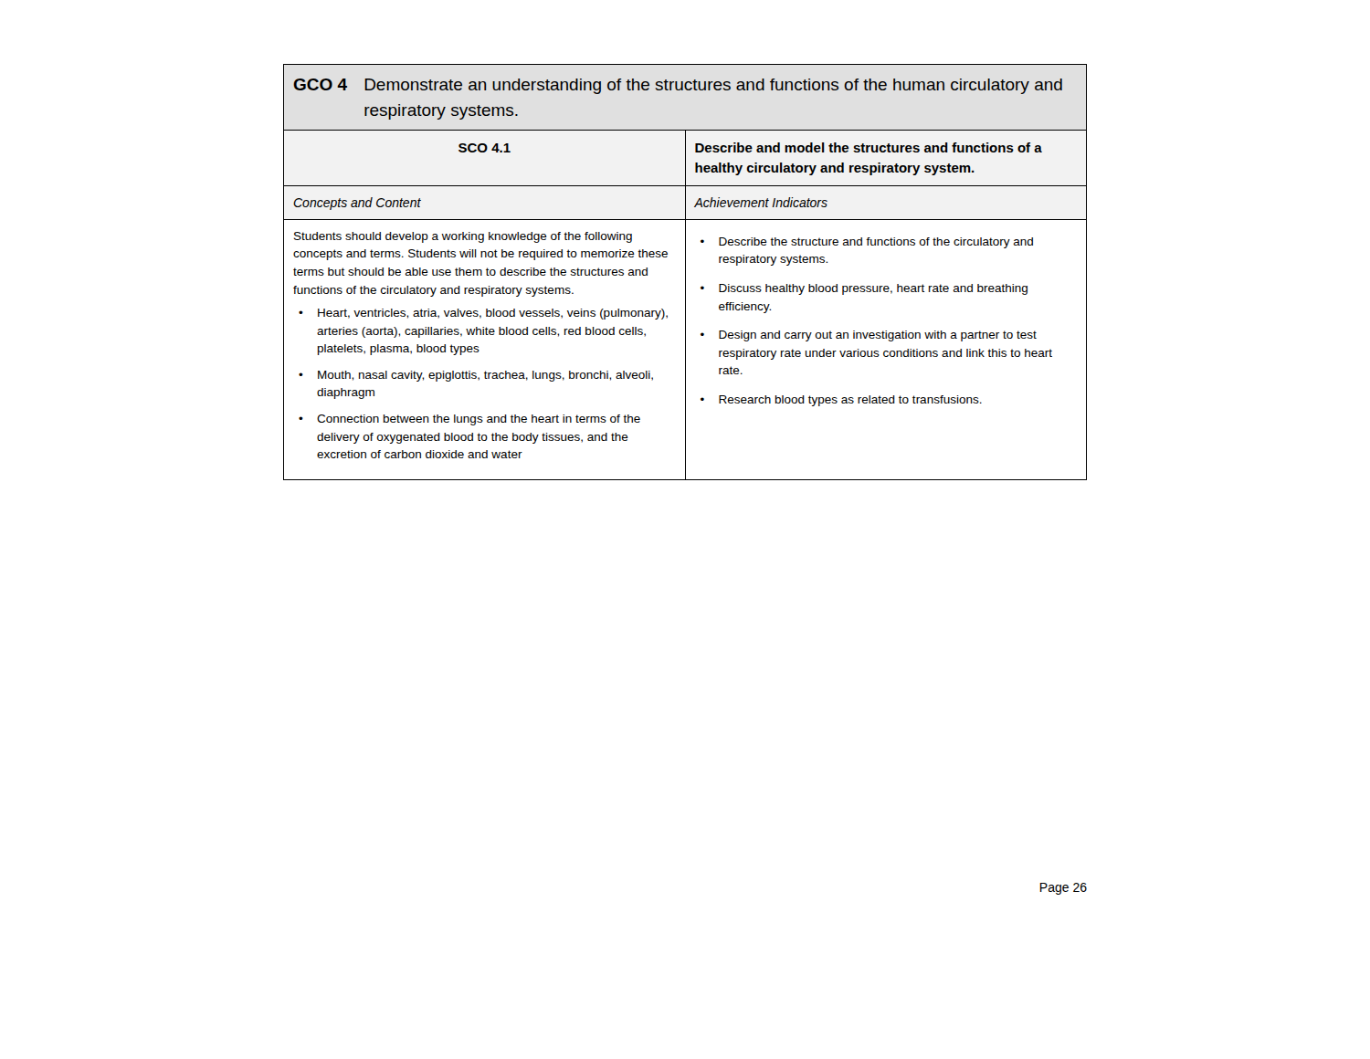| GCO 4 Demonstrate an understanding of the structures and functions of the human circulatory and respiratory systems. |
| SCO 4.1 | Describe and model the structures and functions of a healthy circulatory and respiratory system. |
| Concepts and Content | Achievement Indicators |
| Students should develop a working knowledge of the following concepts and terms. Students will not be required to memorize these terms but should be able use them to describe the structures and functions of the circulatory and respiratory systems. Heart, ventricles, atria, valves, blood vessels, veins (pulmonary), arteries (aorta), capillaries, white blood cells, red blood cells, platelets, plasma, blood types Mouth, nasal cavity, epiglottis, trachea, lungs, bronchi, alveoli, diaphragm Connection between the lungs and the heart in terms of the delivery of oxygenated blood to the body tissues, and the excretion of carbon dioxide and water | Describe the structure and functions of the circulatory and respiratory systems. Discuss healthy blood pressure, heart rate and breathing efficiency. Design and carry out an investigation with a partner to test respiratory rate under various conditions and link this to heart rate. Research blood types as related to transfusions. |
Page 26